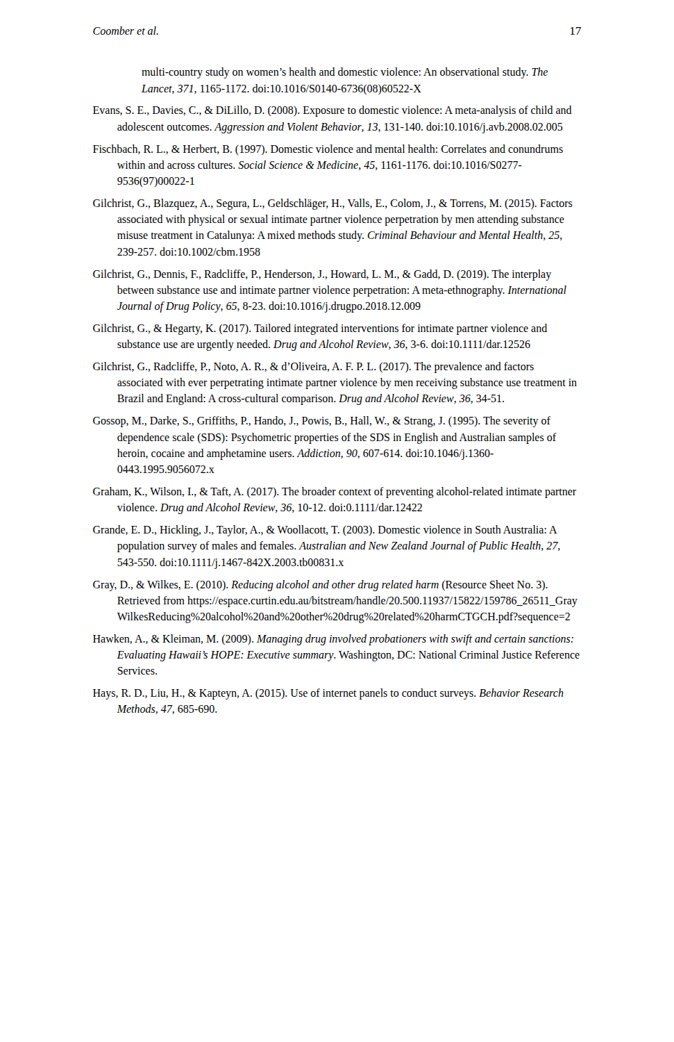Coomber et al. 17
multi-country study on women’s health and domestic violence: An observational study. The Lancet, 371, 1165-1172. doi:10.1016/S0140-6736(08)60522-X
Evans, S. E., Davies, C., & DiLillo, D. (2008). Exposure to domestic violence: A meta-analysis of child and adolescent outcomes. Aggression and Violent Behavior, 13, 131-140. doi:10.1016/j.avb.2008.02.005
Fischbach, R. L., & Herbert, B. (1997). Domestic violence and mental health: Correlates and conundrums within and across cultures. Social Science & Medicine, 45, 1161-1176. doi:10.1016/S0277-9536(97)00022-1
Gilchrist, G., Blazquez, A., Segura, L., Geldschläger, H., Valls, E., Colom, J., & Torrens, M. (2015). Factors associated with physical or sexual intimate partner violence perpetration by men attending substance misuse treatment in Catalunya: A mixed methods study. Criminal Behaviour and Mental Health, 25, 239-257. doi:10.1002/cbm.1958
Gilchrist, G., Dennis, F., Radcliffe, P., Henderson, J., Howard, L. M., & Gadd, D. (2019). The interplay between substance use and intimate partner violence perpetration: A meta-ethnography. International Journal of Drug Policy, 65, 8-23. doi:10.1016/j.drugpo.2018.12.009
Gilchrist, G., & Hegarty, K. (2017). Tailored integrated interventions for intimate partner violence and substance use are urgently needed. Drug and Alcohol Review, 36, 3-6. doi:10.1111/dar.12526
Gilchrist, G., Radcliffe, P., Noto, A. R., & d’Oliveira, A. F. P. L. (2017). The prevalence and factors associated with ever perpetrating intimate partner violence by men receiving substance use treatment in Brazil and England: A cross-cultural comparison. Drug and Alcohol Review, 36, 34-51.
Gossop, M., Darke, S., Griffiths, P., Hando, J., Powis, B., Hall, W., & Strang, J. (1995). The severity of dependence scale (SDS): Psychometric properties of the SDS in English and Australian samples of heroin, cocaine and amphetamine users. Addiction, 90, 607-614. doi:10.1046/j.1360-0443.1995.9056072.x
Graham, K., Wilson, I., & Taft, A. (2017). The broader context of preventing alcohol-related intimate partner violence. Drug and Alcohol Review, 36, 10-12. doi:0.1111/dar.12422
Grande, E. D., Hickling, J., Taylor, A., & Woollacott, T. (2003). Domestic violence in South Australia: A population survey of males and females. Australian and New Zealand Journal of Public Health, 27, 543-550. doi:10.1111/j.1467-842X.2003.tb00831.x
Gray, D., & Wilkes, E. (2010). Reducing alcohol and other drug related harm (Resource Sheet No. 3). Retrieved from https://espace.curtin.edu.au/bitstream/handle/20.500.11937/15822/159786_26511_GrayWilkesReducing%20alcohol%20and%20other%20drug%20related%20harmCTGCH.pdf?sequence=2
Hawken, A., & Kleiman, M. (2009). Managing drug involved probationers with swift and certain sanctions: Evaluating Hawaii’s HOPE: Executive summary. Washington, DC: National Criminal Justice Reference Services.
Hays, R. D., Liu, H., & Kapteyn, A. (2015). Use of internet panels to conduct surveys. Behavior Research Methods, 47, 685-690.